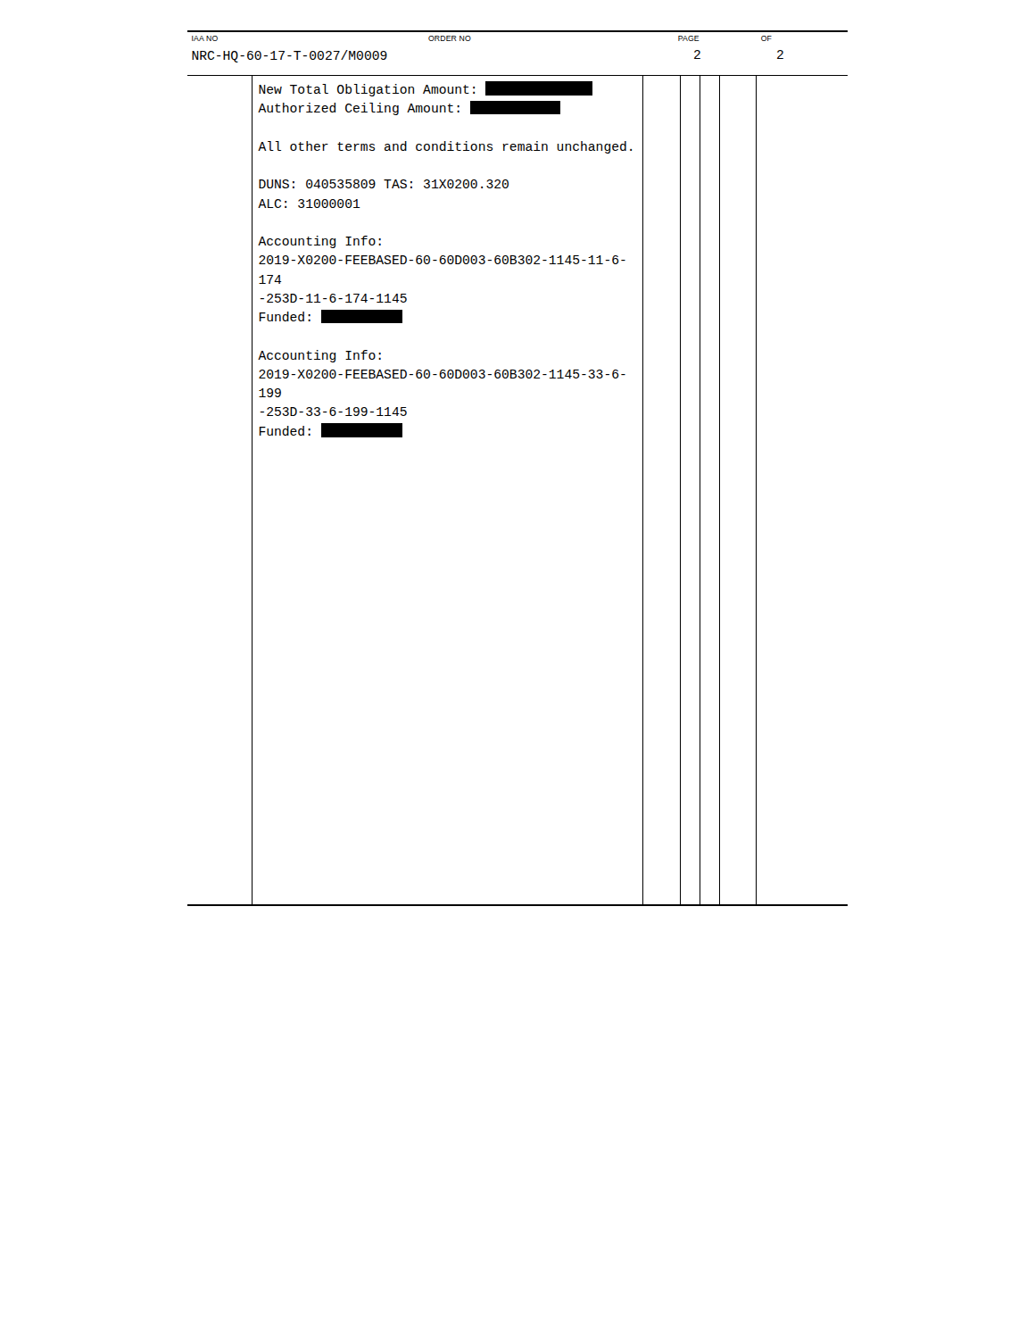| IAA NO NRC-HQ-60-17-T-0027/M0009 | ORDER NO | PAGE 2 OF 2 |
| | New Total Obligation Amount: Authorized Ceiling Amount: All other terms and conditions remain unchanged. DUNS: 040535809 TAS: 31X0200.320 ALC: 31000001 Accounting Info: 2019-X0200-FEEBASED-60-60D003-60B302-1145-11-6-174 -253D-11-6-174-1145 Funded: Accounting Info: 2019-X0200-FEEBASED-60-60D003-60B302-1145-33-6-199 -253D-33-6-199-1145 Funded: | | | | | |